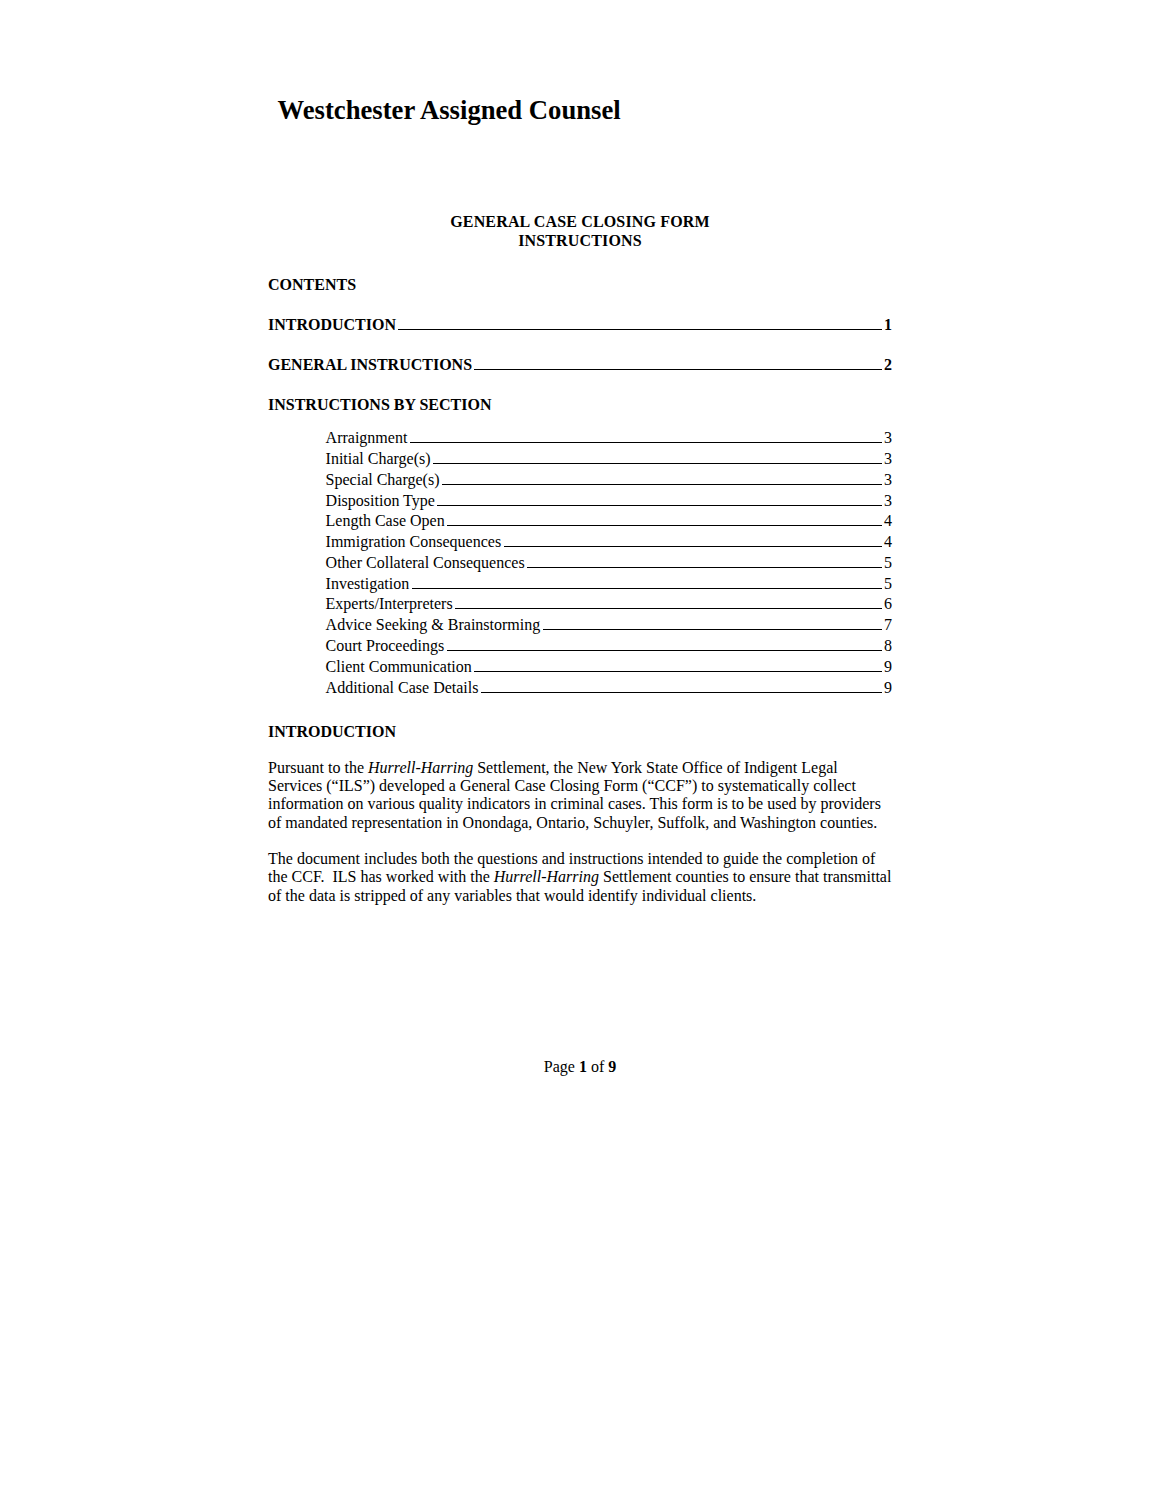Westchester Assigned Counsel
GENERAL CASE CLOSING FORM
INSTRUCTIONS
CONTENTS
INTRODUCTION 1
GENERAL INSTRUCTIONS 2
INSTRUCTIONS BY SECTION
Arraignment 3
Initial Charge(s) 3
Special Charge(s) 3
Disposition Type 3
Length Case Open 4
Immigration Consequences 4
Other Collateral Consequences 5
Investigation 5
Experts/Interpreters 6
Advice Seeking & Brainstorming 7
Court Proceedings 8
Client Communication 9
Additional Case Details 9
INTRODUCTION
Pursuant to the Hurrell-Harring Settlement, the New York State Office of Indigent Legal Services (“ILS”) developed a General Case Closing Form (“CCF”) to systematically collect information on various quality indicators in criminal cases. This form is to be used by providers of mandated representation in Onondaga, Ontario, Schuyler, Suffolk, and Washington counties.
The document includes both the questions and instructions intended to guide the completion of the CCF. ILS has worked with the Hurrell-Harring Settlement counties to ensure that transmittal of the data is stripped of any variables that would identify individual clients.
Page 1 of 9